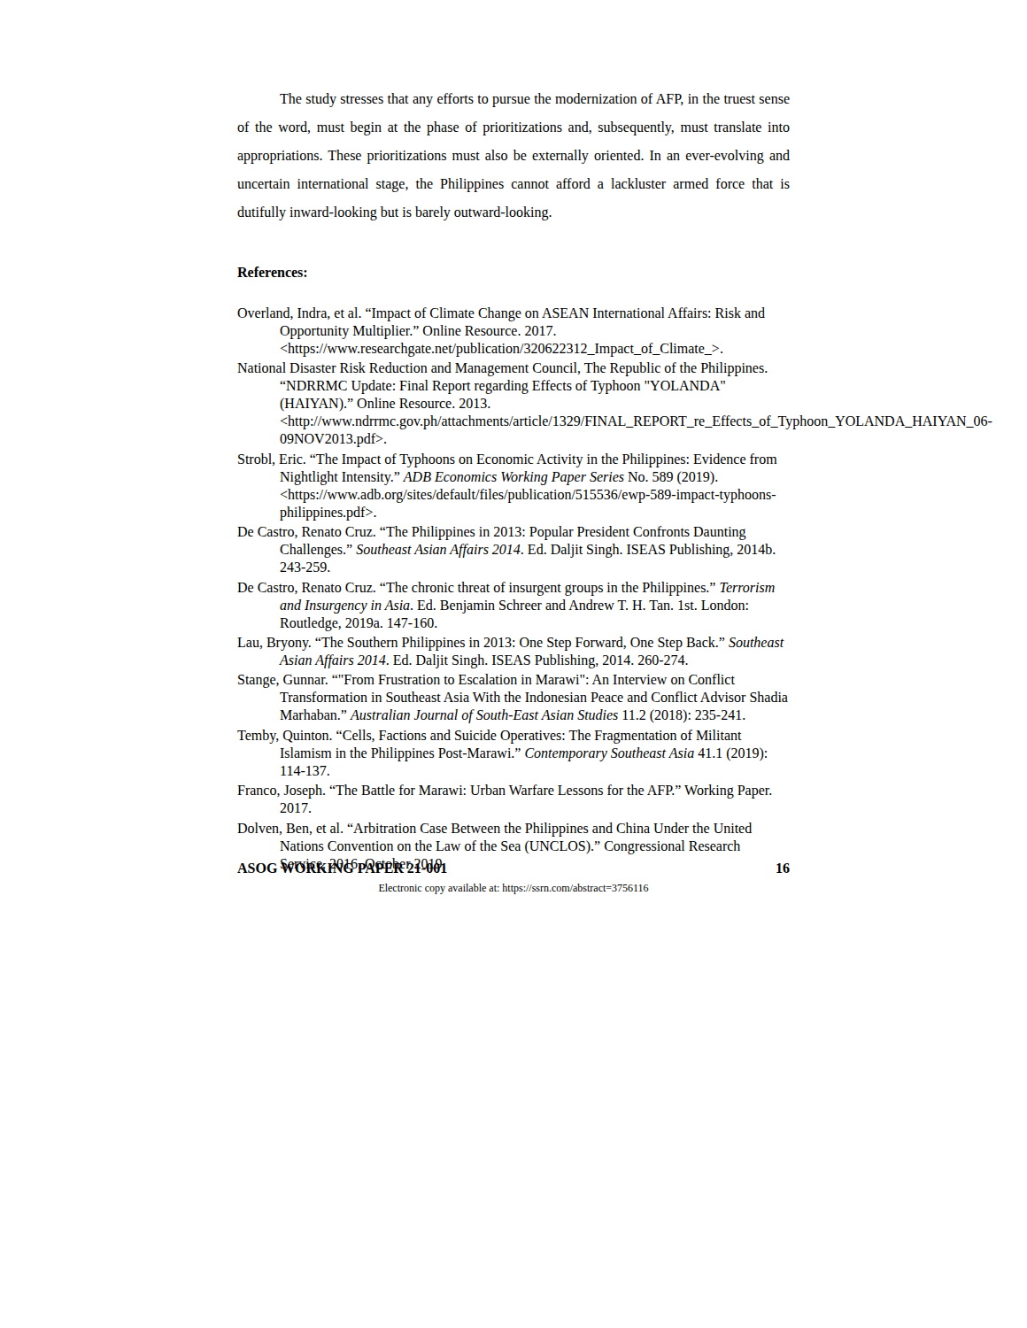The study stresses that any efforts to pursue the modernization of AFP, in the truest sense of the word, must begin at the phase of prioritizations and, subsequently, must translate into appropriations. These prioritizations must also be externally oriented. In an ever-evolving and uncertain international stage, the Philippines cannot afford a lackluster armed force that is dutifully inward-looking but is barely outward-looking.
References:
Overland, Indra, et al. “Impact of Climate Change on ASEAN International Affairs: Risk and Opportunity Multiplier.” Online Resource. 2017. <https://www.researchgate.net/publication/320622312_Impact_of_Climate_>.
National Disaster Risk Reduction and Management Council, The Republic of the Philippines. “NDRRMC Update: Final Report regarding Effects of Typhoon "YOLANDA" (HAIYAN).” Online Resource. 2013. <http://www.ndrrmc.gov.ph/attachments/article/1329/FINAL_REPORT_re_Effects_of_Typhoon_YOLANDA_HAIYAN_06-09NOV2013.pdf>.
Strobl, Eric. “The Impact of Typhoons on Economic Activity in the Philippines: Evidence from Nightlight Intensity.” ADB Economics Working Paper Series No. 589 (2019). <https://www.adb.org/sites/default/files/publication/515536/ewp-589-impact-typhoons-philippines.pdf>.
De Castro, Renato Cruz. “The Philippines in 2013: Popular President Confronts Daunting Challenges.” Southeast Asian Affairs 2014. Ed. Daljit Singh. ISEAS Publishing, 2014b. 243-259.
De Castro, Renato Cruz. “The chronic threat of insurgent groups in the Philippines.” Terrorism and Insurgency in Asia. Ed. Benjamin Schreer and Andrew T. H. Tan. 1st. London: Routledge, 2019a. 147-160.
Lau, Bryony. “The Southern Philippines in 2013: One Step Forward, One Step Back.” Southeast Asian Affairs 2014. Ed. Daljit Singh. ISEAS Publishing, 2014. 260-274.
Stange, Gunnar. “"From Frustration to Escalation in Marawi": An Interview on Conflict Transformation in Southeast Asia With the Indonesian Peace and Conflict Advisor Shadia Marhaban.” Australian Journal of South-East Asian Studies 11.2 (2018): 235-241.
Temby, Quinton. “Cells, Factions and Suicide Operatives: The Fragmentation of Militant Islamism in the Philippines Post-Marawi.” Contemporary Southeast Asia 41.1 (2019): 114-137.
Franco, Joseph. “The Battle for Marawi: Urban Warfare Lessons for the AFP.” Working Paper. 2017.
Dolven, Ben, et al. “Arbitration Case Between the Philippines and China Under the United Nations Convention on the Law of the Sea (UNCLOS).” Congressional Research Service, 2016. October 2019.
ASOG WORKING PAPER 21-001 16
Electronic copy available at: https://ssrn.com/abstract=3756116